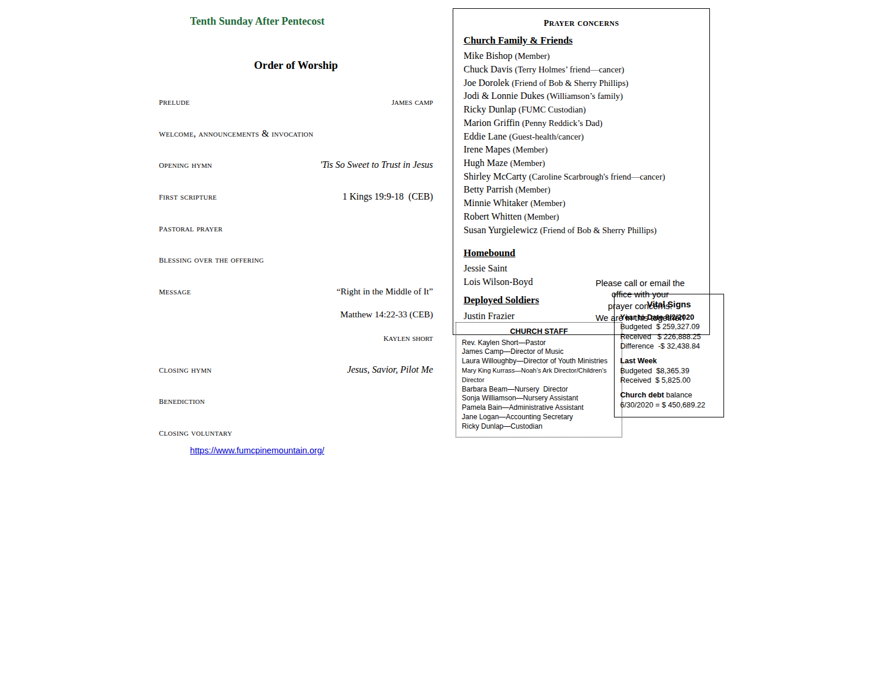Tenth Sunday After Pentecost
Order of Worship
Prelude James Camp
Welcome, Announcements & Invocation
Opening Hymn 'Tis So Sweet to Trust in Jesus
First Scripture 1 Kings 19:9-18 (CEB)
Pastoral Prayer
Blessing Over the Offering
Message
“Right in the Middle of It”
Matthew 14:22-33 (CEB)
Kaylen Short
Closing Hymn Jesus, Savior, Pilot Me
Benediction
Closing Voluntary
https://www.fumcpinemountain.org/
Prayer Concerns
Church Family & Friends
Mike Bishop (Member)
Chuck Davis (Terry Holmes’ friend—cancer)
Joe Dorolek (Friend of Bob & Sherry Phillips)
Jodi & Lonnie Dukes (Williamson’s family)
Ricky Dunlap (FUMC Custodian)
Marion Griffin (Penny Reddick’s Dad)
Eddie Lane (Guest-health/cancer)
Irene Mapes (Member)
Hugh Maze (Member)
Shirley McCarty (Caroline Scarbrough's friend—cancer)
Betty Parrish (Member)
Minnie Whitaker (Member)
Robert Whitten (Member)
Susan Yurgielewicz (Friend of Bob & Sherry Phillips)
Homebound
Jessie Saint
Lois Wilson-Boyd
Deployed Soldiers
Justin Frazier
Please call or email the
office with your
prayer concerns.
We are in this together!
Vital Signs
Year to Date 8/2/2020
Budgeted $ 259,327.09
Received $ 226,888.25
Difference -$ 32,438.84
Last Week
Budgeted $8,365.39
Received $ 5,825.00
Church debt balance
6/30/2020 = $ 450,689.22
CHURCH STAFF
Rev. Kaylen Short—Pastor
James Camp—Director of Music
Laura Willoughby—Director of Youth Ministries
Mary King Kurrass—Noah’s Ark Director/Children's Director
Barbara Beam—Nursery Director
Sonja Williamson—Nursery Assistant
Pamela Bain—Administrative Assistant
Jane Logan—Accounting Secretary
Ricky Dunlap—Custodian